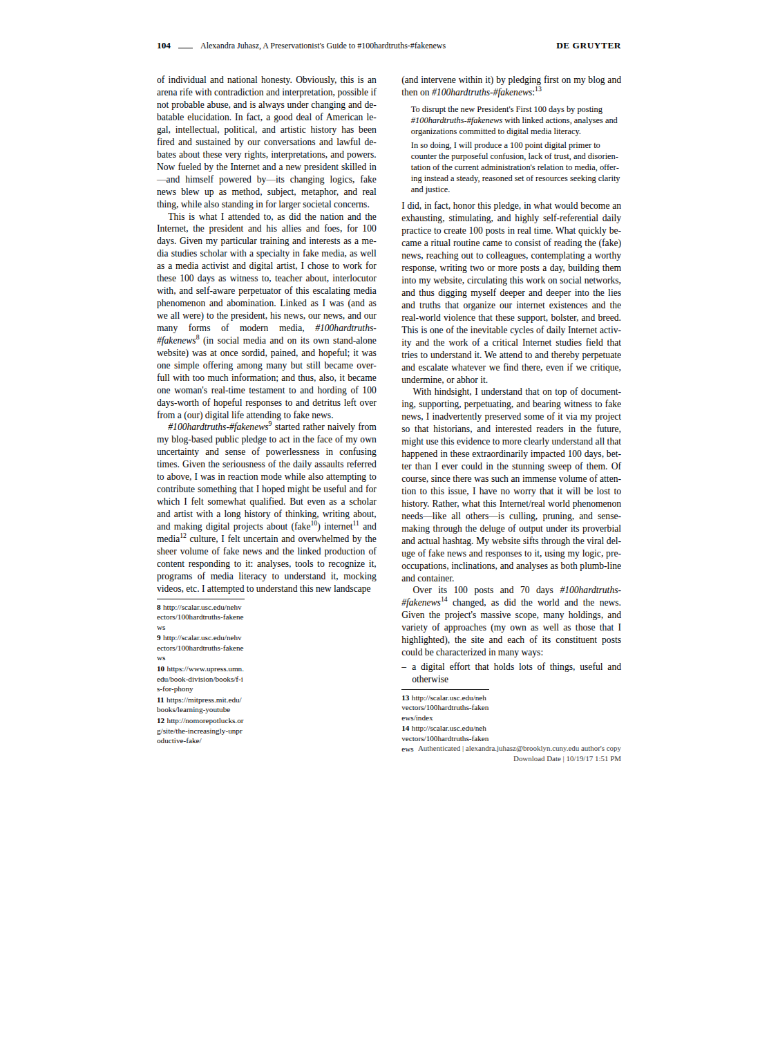104 Alexandra Juhasz, A Preservationist's Guide to #100hardtruths-#fakenews
DE GRUYTER
of individual and national honesty. Obviously, this is an arena rife with contradiction and interpretation, possible if not probable abuse, and is always under changing and debatable elucidation. In fact, a good deal of American legal, intellectual, political, and artistic history has been fired and sustained by our conversations and lawful debates about these very rights, interpretations, and powers. Now fueled by the Internet and a new president skilled in—and himself powered by—its changing logics, fake news blew up as method, subject, metaphor, and real thing, while also standing in for larger societal concerns.
This is what I attended to, as did the nation and the Internet, the president and his allies and foes, for 100 days. Given my particular training and interests as a media studies scholar with a specialty in fake media, as well as a media activist and digital artist, I chose to work for these 100 days as witness to, teacher about, interlocutor with, and self-aware perpetuator of this escalating media phenomenon and abomination. Linked as I was (and as we all were) to the president, his news, our news, and our many forms of modern media, #100hardtruths-#fakenews8 (in social media and on its own stand-alone website) was at once sordid, pained, and hopeful; it was one simple offering among many but still became over-full with too much information; and thus, also, it became one woman's real-time testament to and hording of 100 days-worth of hopeful responses to and detritus left over from a (our) digital life attending to fake news.
#100hardtruths-#fakenews9 started rather naively from my blog-based public pledge to act in the face of my own uncertainty and sense of powerlessness in confusing times. Given the seriousness of the daily assaults referred to above, I was in reaction mode while also attempting to contribute something that I hoped might be useful and for which I felt somewhat qualified. But even as a scholar and artist with a long history of thinking, writing about, and making digital projects about (fake10) internet11 and media12 culture, I felt uncertain and overwhelmed by the sheer volume of fake news and the linked production of content responding to it: analyses, tools to recognize it, programs of media literacy to understand it, mocking videos, etc. I attempted to understand this new landscape
8http://scalar.usc.edu/nehvectors/100hardtruths-fakenews
9http://scalar.usc.edu/nehvectors/100hardtruths-fakenews
10https://www.upress.umn.edu/book-division/books/f-is-for-phony
11https://mitpress.mit.edu/books/learning-youtube
12http://nomorepotlucks.org/site/the-increasingly-unproductive-fake/
(and intervene within it) by pledging first on my blog and then on #100hardtruths-#fakenews:13
To disrupt the new President's First 100 days by posting #100hardtruths-#fakenews with linked actions, analyses and organizations committed to digital media literacy.
In so doing, I will produce a 100 point digital primer to counter the purposeful confusion, lack of trust, and disorientation of the current administration's relation to media, offering instead a steady, reasoned set of resources seeking clarity and justice.
I did, in fact, honor this pledge, in what would become an exhausting, stimulating, and highly self-referential daily practice to create 100 posts in real time. What quickly became a ritual routine came to consist of reading the (fake) news, reaching out to colleagues, contemplating a worthy response, writing two or more posts a day, building them into my website, circulating this work on social networks, and thus digging myself deeper and deeper into the lies and truths that organize our internet existences and the real-world violence that these support, bolster, and breed. This is one of the inevitable cycles of daily Internet activity and the work of a critical Internet studies field that tries to understand it. We attend to and thereby perpetuate and escalate whatever we find there, even if we critique, undermine, or abhor it.
With hindsight, I understand that on top of documenting, supporting, perpetuating, and bearing witness to fake news, I inadvertently preserved some of it via my project so that historians, and interested readers in the future, might use this evidence to more clearly understand all that happened in these extraordinarily impacted 100 days, better than I ever could in the stunning sweep of them. Of course, since there was such an immense volume of attention to this issue, I have no worry that it will be lost to history. Rather, what this Internet/real world phenomenon needs—like all others—is culling, pruning, and sense-making through the deluge of output under its proverbial and actual hashtag. My website sifts through the viral deluge of fake news and responses to it, using my logic, preoccupations, inclinations, and analyses as both plumb-line and container.
Over its 100 posts and 70 days #100hardtruths-#fakenews14 changed, as did the world and the news. Given the project's massive scope, many holdings, and variety of approaches (my own as well as those that I highlighted), the site and each of its constituent posts could be characterized in many ways:
– a digital effort that holds lots of things, useful and otherwise
13http://scalar.usc.edu/nehvectors/100hardtruths-fakenews/index
14http://scalar.usc.edu/nehvectors/100hardtruths-fakenews
Authenticated | alexandra.juhasz@brooklyn.cuny.edu author's copy
Download Date | 10/19/17 1:51 PM